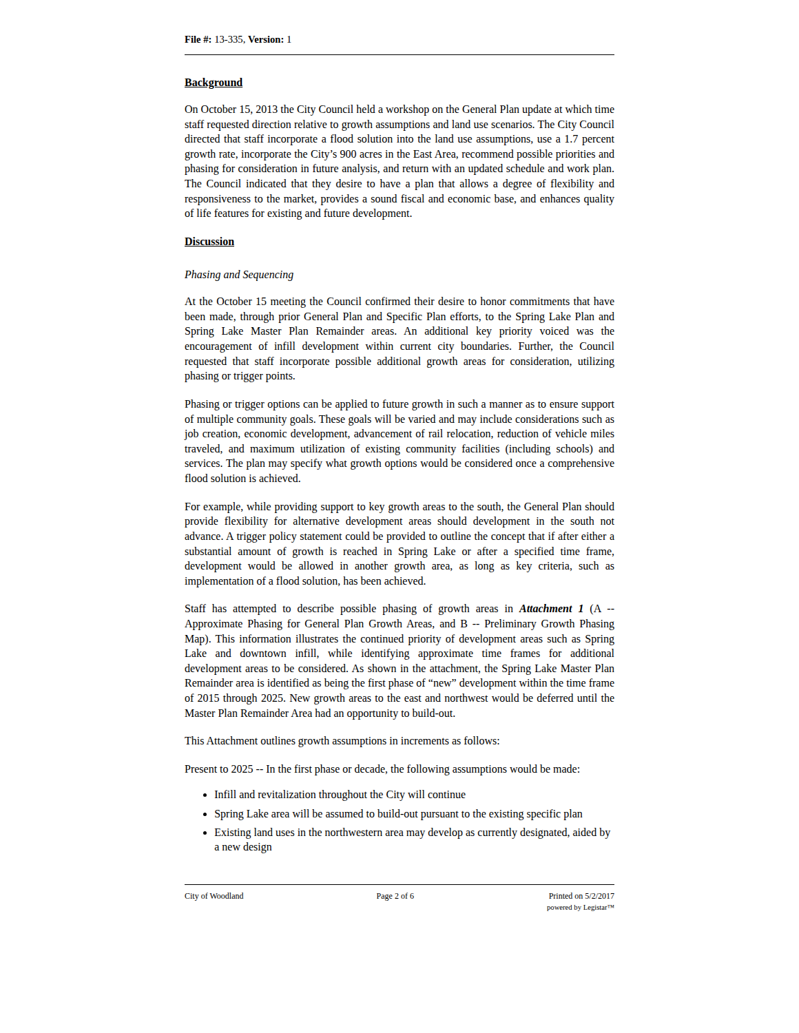File #: 13-335, Version: 1
Background
On October 15, 2013 the City Council held a workshop on the General Plan update at which time staff requested direction relative to growth assumptions and land use scenarios. The City Council directed that staff incorporate a flood solution into the land use assumptions, use a 1.7 percent growth rate, incorporate the City’s 900 acres in the East Area, recommend possible priorities and phasing for consideration in future analysis, and return with an updated schedule and work plan. The Council indicated that they desire to have a plan that allows a degree of flexibility and responsiveness to the market, provides a sound fiscal and economic base, and enhances quality of life features for existing and future development.
Discussion
Phasing and Sequencing
At the October 15 meeting the Council confirmed their desire to honor commitments that have been made, through prior General Plan and Specific Plan efforts, to the Spring Lake Plan and Spring Lake Master Plan Remainder areas. An additional key priority voiced was the encouragement of infill development within current city boundaries. Further, the Council requested that staff incorporate possible additional growth areas for consideration, utilizing phasing or trigger points.
Phasing or trigger options can be applied to future growth in such a manner as to ensure support of multiple community goals. These goals will be varied and may include considerations such as job creation, economic development, advancement of rail relocation, reduction of vehicle miles traveled, and maximum utilization of existing community facilities (including schools) and services. The plan may specify what growth options would be considered once a comprehensive flood solution is achieved.
For example, while providing support to key growth areas to the south, the General Plan should provide flexibility for alternative development areas should development in the south not advance. A trigger policy statement could be provided to outline the concept that if after either a substantial amount of growth is reached in Spring Lake or after a specified time frame, development would be allowed in another growth area, as long as key criteria, such as implementation of a flood solution, has been achieved.
Staff has attempted to describe possible phasing of growth areas in Attachment 1 (A -- Approximate Phasing for General Plan Growth Areas, and B -- Preliminary Growth Phasing Map). This information illustrates the continued priority of development areas such as Spring Lake and downtown infill, while identifying approximate time frames for additional development areas to be considered. As shown in the attachment, the Spring Lake Master Plan Remainder area is identified as being the first phase of “new” development within the time frame of 2015 through 2025. New growth areas to the east and northwest would be deferred until the Master Plan Remainder Area had an opportunity to build-out.
This Attachment outlines growth assumptions in increments as follows:
Present to 2025 -- In the first phase or decade, the following assumptions would be made:
Infill and revitalization throughout the City will continue
Spring Lake area will be assumed to build-out pursuant to the existing specific plan
Existing land uses in the northwestern area may develop as currently designated, aided by a new design
City of Woodland
Page 2 of 6
Printed on 5/2/2017 powered by Legistar™